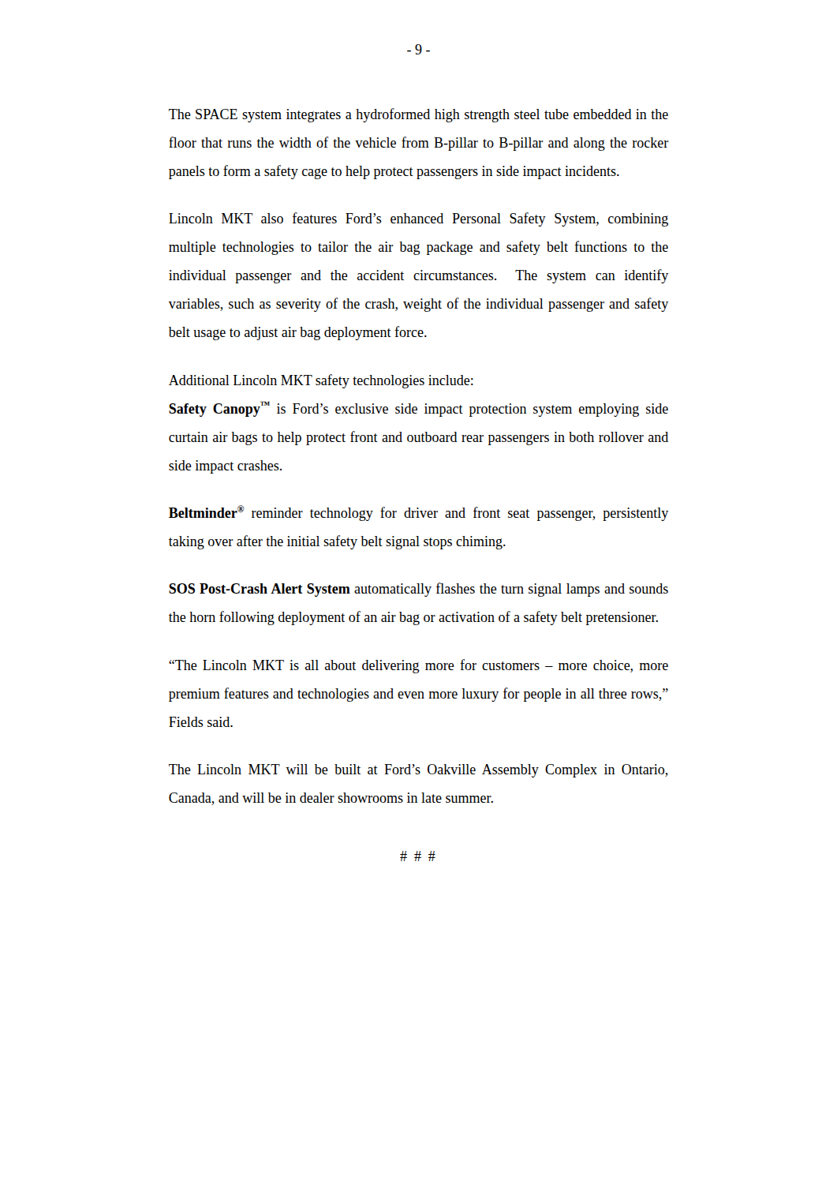- 9 -
The SPACE system integrates a hydroformed high strength steel tube embedded in the floor that runs the width of the vehicle from B-pillar to B-pillar and along the rocker panels to form a safety cage to help protect passengers in side impact incidents.
Lincoln MKT also features Ford’s enhanced Personal Safety System, combining multiple technologies to tailor the air bag package and safety belt functions to the individual passenger and the accident circumstances. The system can identify variables, such as severity of the crash, weight of the individual passenger and safety belt usage to adjust air bag deployment force.
Additional Lincoln MKT safety technologies include:
Safety Canopy™ is Ford’s exclusive side impact protection system employing side curtain air bags to help protect front and outboard rear passengers in both rollover and side impact crashes.
Beltminder® reminder technology for driver and front seat passenger, persistently taking over after the initial safety belt signal stops chiming.
SOS Post-Crash Alert System automatically flashes the turn signal lamps and sounds the horn following deployment of an air bag or activation of a safety belt pretensioner.
“The Lincoln MKT is all about delivering more for customers – more choice, more premium features and technologies and even more luxury for people in all three rows,” Fields said.
The Lincoln MKT will be built at Ford’s Oakville Assembly Complex in Ontario, Canada, and will be in dealer showrooms in late summer.
# # #